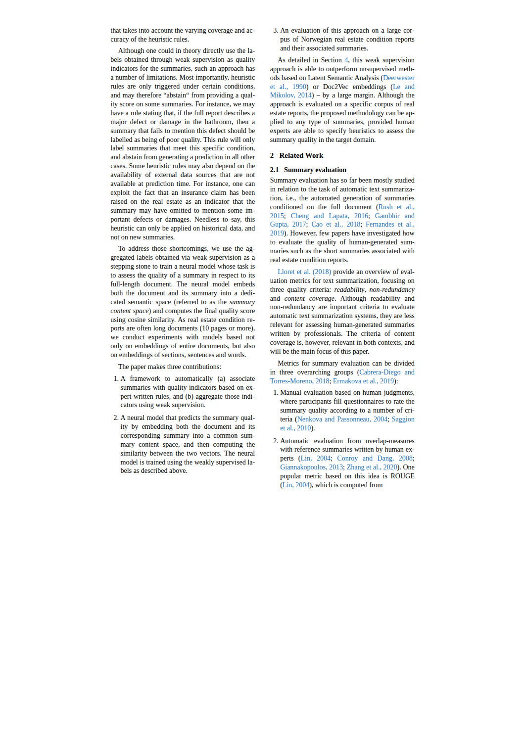that takes into account the varying coverage and accuracy of the heuristic rules.
Although one could in theory directly use the labels obtained through weak supervision as quality indicators for the summaries, such an approach has a number of limitations. Most importantly, heuristic rules are only triggered under certain conditions, and may therefore “abstain“ from providing a quality score on some summaries. For instance, we may have a rule stating that, if the full report describes a major defect or damage in the bathroom, then a summary that fails to mention this defect should be labelled as being of poor quality. This rule will only label summaries that meet this specific condition, and abstain from generating a prediction in all other cases. Some heuristic rules may also depend on the availability of external data sources that are not available at prediction time. For instance, one can exploit the fact that an insurance claim has been raised on the real estate as an indicator that the summary may have omitted to mention some important defects or damages. Needless to say, this heuristic can only be applied on historical data, and not on new summaries.
To address those shortcomings, we use the aggregated labels obtained via weak supervision as a stepping stone to train a neural model whose task is to assess the quality of a summary in respect to its full-length document. The neural model embeds both the document and its summary into a dedicated semantic space (referred to as the summary content space) and computes the final quality score using cosine similarity. As real estate condition reports are often long documents (10 pages or more), we conduct experiments with models based not only on embeddings of entire documents, but also on embeddings of sections, sentences and words.
The paper makes three contributions:
A framework to automatically (a) associate summaries with quality indicators based on expert-written rules, and (b) aggregate those indicators using weak supervision.
A neural model that predicts the summary quality by embedding both the document and its corresponding summary into a common summary content space, and then computing the similarity between the two vectors. The neural model is trained using the weakly supervised labels as described above.
An evaluation of this approach on a large corpus of Norwegian real estate condition reports and their associated summaries.
As detailed in Section 4, this weak supervision approach is able to outperform unsupervised methods based on Latent Semantic Analysis (Deerwester et al., 1990) or Doc2Vec embeddings (Le and Mikolov, 2014) – by a large margin. Although the approach is evaluated on a specific corpus of real estate reports, the proposed methodology can be applied to any type of summaries, provided human experts are able to specify heuristics to assess the summary quality in the target domain.
2 Related Work
2.1 Summary evaluation
Summary evaluation has so far been mostly studied in relation to the task of automatic text summarization, i.e., the automated generation of summaries conditioned on the full document (Rush et al., 2015; Cheng and Lapata, 2016; Gambhir and Gupta, 2017; Cao et al., 2018; Fernandes et al., 2019). However, few papers have investigated how to evaluate the quality of human-generated summaries such as the short summaries associated with real estate condition reports.
Lloret et al. (2018) provide an overview of evaluation metrics for text summarization, focusing on three quality criteria: readability, non-redundancy and content coverage. Although readability and non-redundancy are important criteria to evaluate automatic text summarization systems, they are less relevant for assessing human-generated summaries written by professionals. The criteria of content coverage is, however, relevant in both contexts, and will be the main focus of this paper.
Metrics for summary evaluation can be divided in three overarching groups (Cabrera-Diego and Torres-Moreno, 2018; Ermakova et al., 2019):
Manual evaluation based on human judgments, where participants fill questionnaires to rate the summary quality according to a number of criteria (Nenkova and Passonneau, 2004; Saggion et al., 2010).
Automatic evaluation from overlap-measures with reference summaries written by human experts (Lin, 2004; Conroy and Dang, 2008; Giannakopoulos, 2013; Zhang et al., 2020). One popular metric based on this idea is ROUGE (Lin, 2004), which is computed from